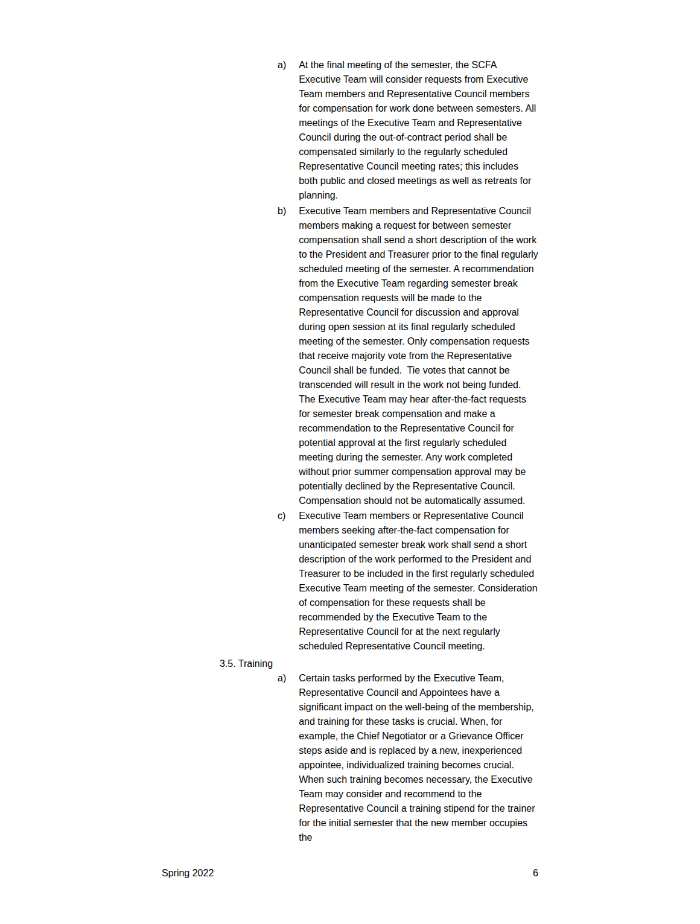a) At the final meeting of the semester, the SCFA Executive Team will consider requests from Executive Team members and Representative Council members for compensation for work done between semesters. All meetings of the Executive Team and Representative Council during the out-of-contract period shall be compensated similarly to the regularly scheduled Representative Council meeting rates; this includes both public and closed meetings as well as retreats for planning.
b) Executive Team members and Representative Council members making a request for between semester compensation shall send a short description of the work to the President and Treasurer prior to the final regularly scheduled meeting of the semester. A recommendation from the Executive Team regarding semester break compensation requests will be made to the Representative Council for discussion and approval during open session at its final regularly scheduled meeting of the semester. Only compensation requests that receive majority vote from the Representative Council shall be funded. Tie votes that cannot be transcended will result in the work not being funded. The Executive Team may hear after-the-fact requests for semester break compensation and make a recommendation to the Representative Council for potential approval at the first regularly scheduled meeting during the semester. Any work completed without prior summer compensation approval may be potentially declined by the Representative Council. Compensation should not be automatically assumed.
c) Executive Team members or Representative Council members seeking after-the-fact compensation for unanticipated semester break work shall send a short description of the work performed to the President and Treasurer to be included in the first regularly scheduled Executive Team meeting of the semester. Consideration of compensation for these requests shall be recommended by the Executive Team to the Representative Council for at the next regularly scheduled Representative Council meeting.
3.5. Training
a) Certain tasks performed by the Executive Team, Representative Council and Appointees have a significant impact on the well-being of the membership, and training for these tasks is crucial. When, for example, the Chief Negotiator or a Grievance Officer steps aside and is replaced by a new, inexperienced appointee, individualized training becomes crucial. When such training becomes necessary, the Executive Team may consider and recommend to the Representative Council a training stipend for the trainer for the initial semester that the new member occupies the
Spring 2022
6